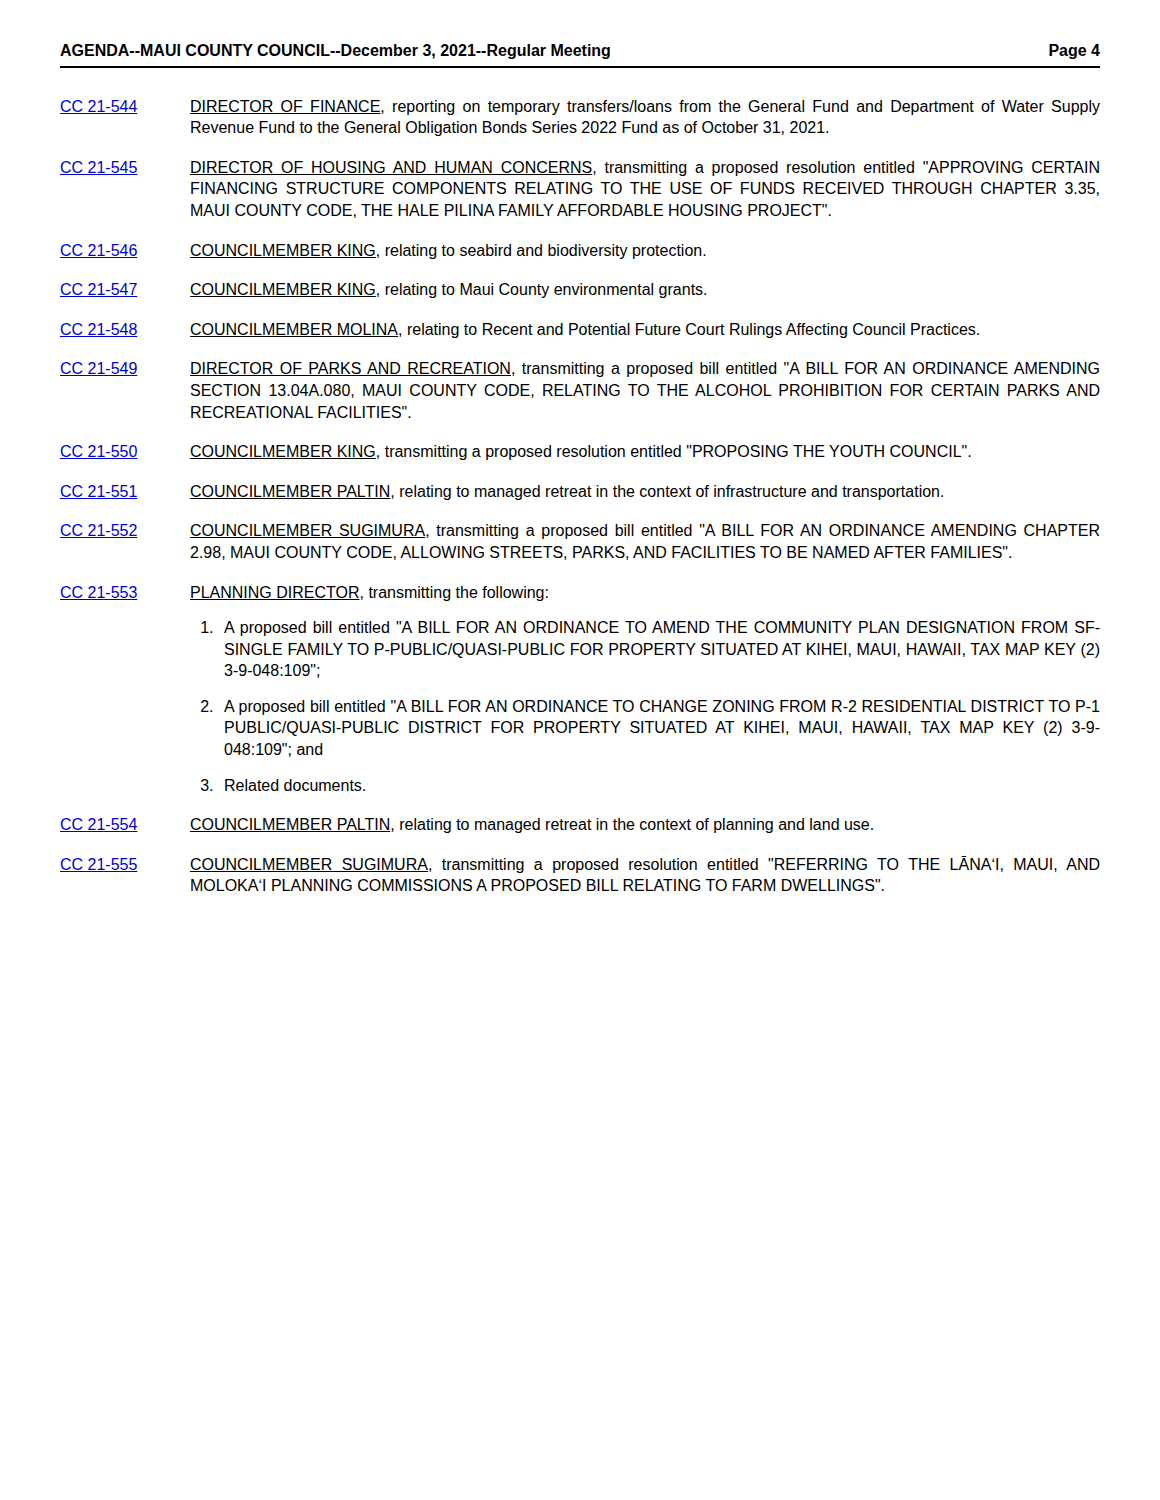AGENDA--MAUI COUNTY COUNCIL--December 3, 2021--Regular Meeting Page 4
| CC 21-544 | DIRECTOR OF FINANCE , reporting on temporary transfers/loans from the General Fund and Department of Water Supply Revenue Fund to the General Obligation Bonds Series 2022 Fund as of October 31, 2021. |
| CC 21-545 | DIRECTOR OF HOUSING AND HUMAN CONCERNS , transmitting a proposed resolution entitled "APPROVING CERTAIN FINANCING STRUCTURE COMPONENTS RELATING TO THE USE OF FUNDS RECEIVED THROUGH CHAPTER 3.35, MAUI COUNTY CODE, THE HALE PILINA FAMILY AFFORDABLE HOUSING PROJECT". |
| CC 21-546 | COUNCILMEMBER KING , relating to seabird and biodiversity protection. |
| CC 21-547 | COUNCILMEMBER KING , relating to Maui County environmental grants. |
| CC 21-548 | COUNCILMEMBER MOLINA , relating to Recent and Potential Future Court Rulings Affecting Council Practices. |
| CC 21-549 | DIRECTOR OF PARKS AND RECREATION , transmitting a proposed bill entitled "A BILL FOR AN ORDINANCE AMENDING SECTION 13.04A.080, MAUI COUNTY CODE, RELATING TO THE ALCOHOL PROHIBITION FOR CERTAIN PARKS AND RECREATIONAL FACILITIES". |
| CC 21-550 | COUNCILMEMBER KING , transmitting a proposed resolution entitled "PROPOSING THE YOUTH COUNCIL". |
| CC 21-551 | COUNCILMEMBER PALTIN , relating to managed retreat in the context of infrastructure and transportation. |
| CC 21-552 | COUNCILMEMBER SUGIMURA , transmitting a proposed bill entitled "A BILL FOR AN ORDINANCE AMENDING CHAPTER 2.98, MAUI COUNTY CODE, ALLOWING STREETS, PARKS, AND FACILITIES TO BE NAMED AFTER FAMILIES". |
| CC 21-553 | PLANNING DIRECTOR , transmitting the following: A proposed bill entitled "A BILL FOR AN ORDINANCE TO AMEND THE COMMUNITY PLAN DESIGNATION FROM SF-SINGLE FAMILY TO P-PUBLIC/QUASI-PUBLIC FOR PROPERTY SITUATED AT KIHEI, MAUI, HAWAII, TAX MAP KEY (2) 3-9-048:109"; A proposed bill entitled "A BILL FOR AN ORDINANCE TO CHANGE ZONING FROM R-2 RESIDENTIAL DISTRICT TO P-1 PUBLIC/QUASI-PUBLIC DISTRICT FOR PROPERTY SITUATED AT KIHEI, MAUI, HAWAII, TAX MAP KEY (2) 3-9-048:109"; and Related documents. |
| CC 21-554 | COUNCILMEMBER PALTIN , relating to managed retreat in the context of planning and land use. |
| CC 21-555 | COUNCILMEMBER SUGIMURA , transmitting a proposed resolution entitled "REFERRING TO THE LĀNAʻI, MAUI, AND MOLOKAʻI PLANNING COMMISSIONS A PROPOSED BILL RELATING TO FARM DWELLINGS". |